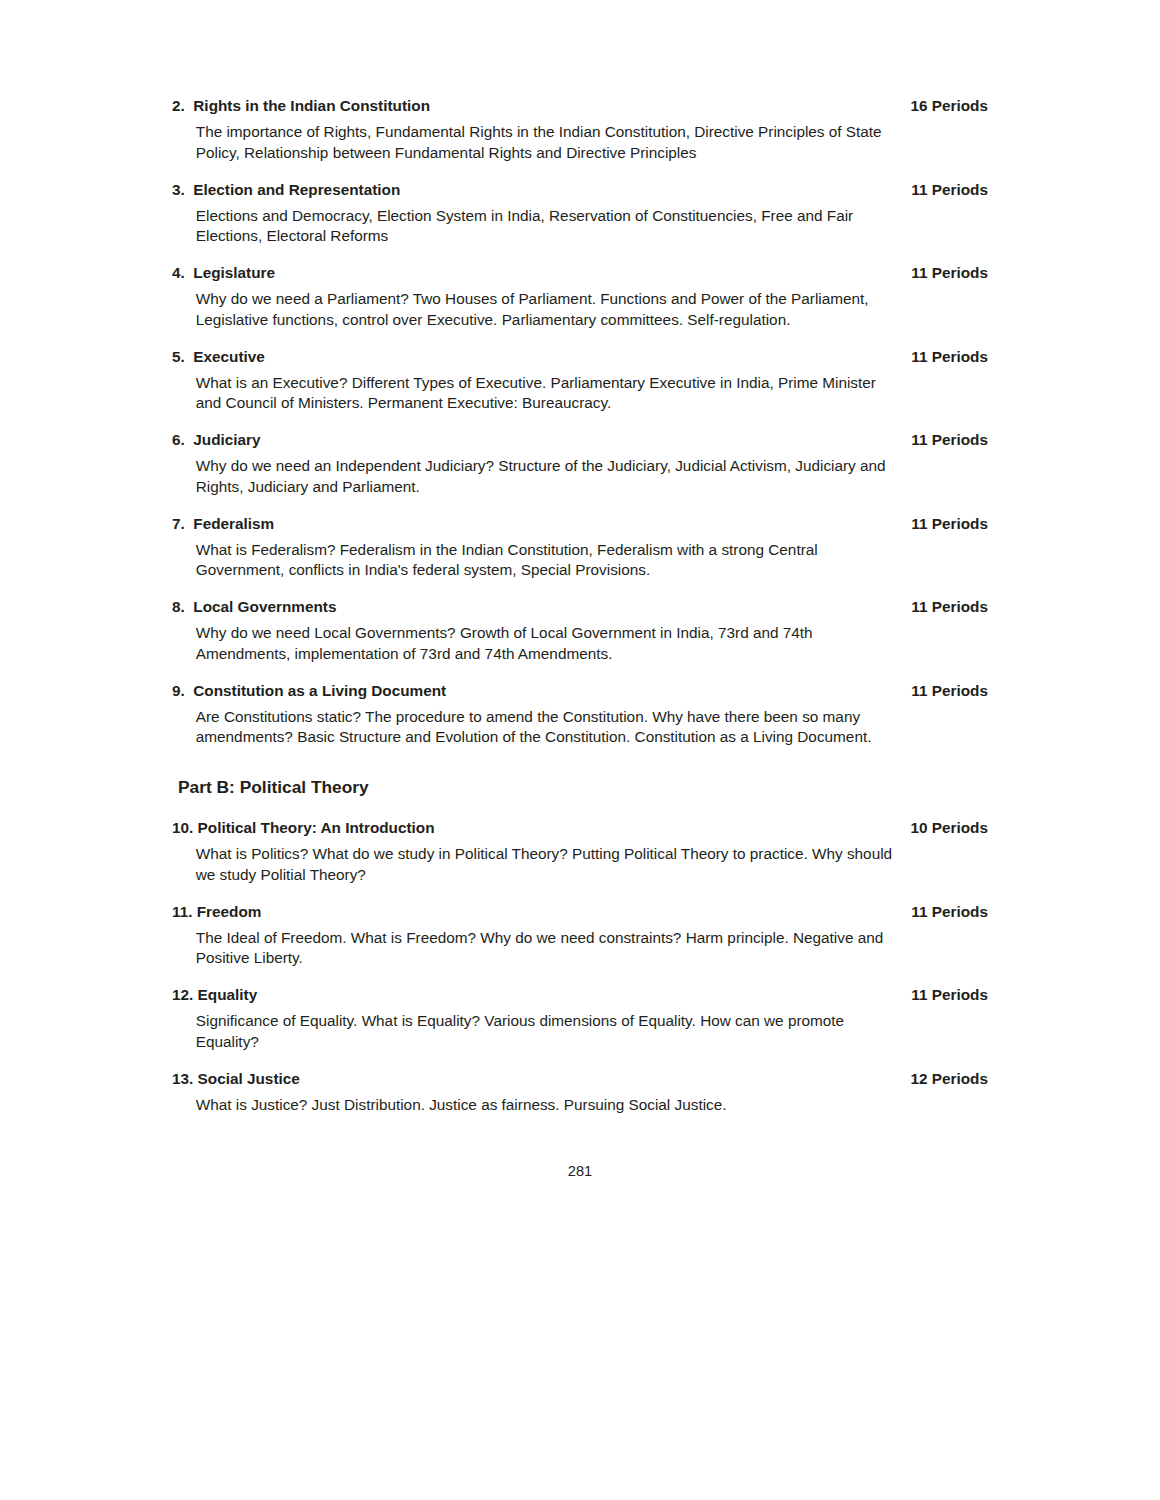2. Rights in the Indian Constitution 16 Periods
The importance of Rights, Fundamental Rights in the Indian Constitution, Directive Principles of State Policy, Relationship between Fundamental Rights and Directive Principles
3. Election and Representation 11 Periods
Elections and Democracy, Election System in India, Reservation of Constituencies, Free and Fair Elections, Electoral Reforms
4. Legislature 11 Periods
Why do we need a Parliament? Two Houses of Parliament. Functions and Power of the Parliament, Legislative functions, control over Executive. Parliamentary committees. Self-regulation.
5. Executive 11 Periods
What is an Executive? Different Types of Executive. Parliamentary Executive in India, Prime Minister and Council of Ministers. Permanent Executive: Bureaucracy.
6. Judiciary 11 Periods
Why do we need an Independent Judiciary? Structure of the Judiciary, Judicial Activism, Judiciary and Rights, Judiciary and Parliament.
7. Federalism 11 Periods
What is Federalism? Federalism in the Indian Constitution, Federalism with a strong Central Government, conflicts in India's federal system, Special Provisions.
8. Local Governments 11 Periods
Why do we need Local Governments? Growth of Local Government in India, 73rd and 74th Amendments, implementation of 73rd and 74th Amendments.
9. Constitution as a Living Document 11 Periods
Are Constitutions static? The procedure to amend the Constitution. Why have there been so many amendments? Basic Structure and Evolution of the Constitution. Constitution as a Living Document.
Part B: Political Theory
10. Political Theory: An Introduction 10 Periods
What is Politics? What do we study in Political Theory? Putting Political Theory to practice. Why should we study Politial Theory?
11. Freedom 11 Periods
The Ideal of Freedom. What is Freedom? Why do we need constraints? Harm principle. Negative and Positive Liberty.
12. Equality 11 Periods
Significance of Equality. What is Equality? Various dimensions of Equality. How can we promote Equality?
13. Social Justice 12 Periods
What is Justice? Just Distribution. Justice as fairness. Pursuing Social Justice.
281